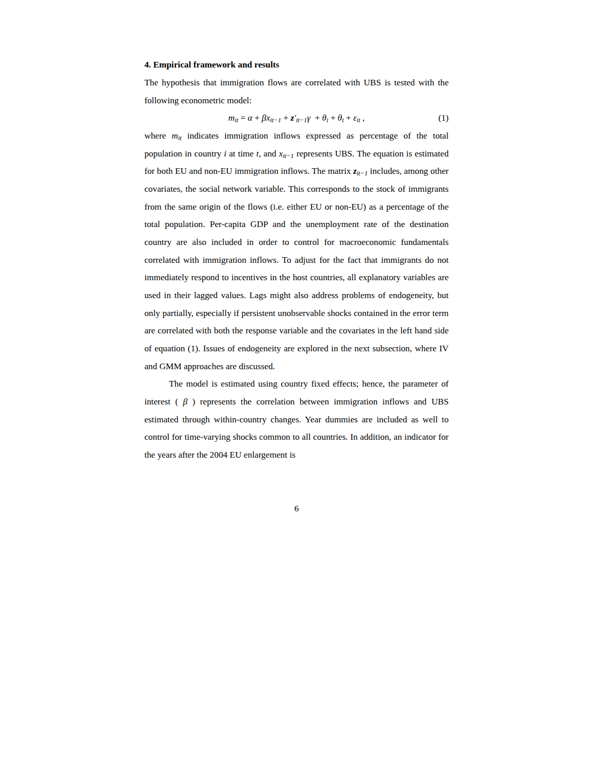4. Empirical framework and results
The hypothesis that immigration flows are correlated with UBS is tested with the following econometric model:
mit = α + βxit−1 + z′it−1 γ + θi + θt + εit , (1)
where mit indicates immigration inflows expressed as percentage of the total population in country i at time t, and xit−1 represents UBS. The equation is estimated for both EU and non-EU immigration inflows. The matrix zit−1 includes, among other covariates, the social network variable. This corresponds to the stock of immigrants from the same origin of the flows (i.e. either EU or non-EU) as a percentage of the total population. Per-capita GDP and the unemployment rate of the destination country are also included in order to control for macroeconomic fundamentals correlated with immigration inflows. To adjust for the fact that immigrants do not immediately respond to incentives in the host countries, all explanatory variables are used in their lagged values. Lags might also address problems of endogeneity, but only partially, especially if persistent unobservable shocks contained in the error term are correlated with both the response variable and the covariates in the left hand side of equation (1). Issues of endogeneity are explored in the next subsection, where IV and GMM approaches are discussed.
The model is estimated using country fixed effects; hence, the parameter of interest ( β ) represents the correlation between immigration inflows and UBS estimated through within-country changes. Year dummies are included as well to control for time-varying shocks common to all countries. In addition, an indicator for the years after the 2004 EU enlargement is
6